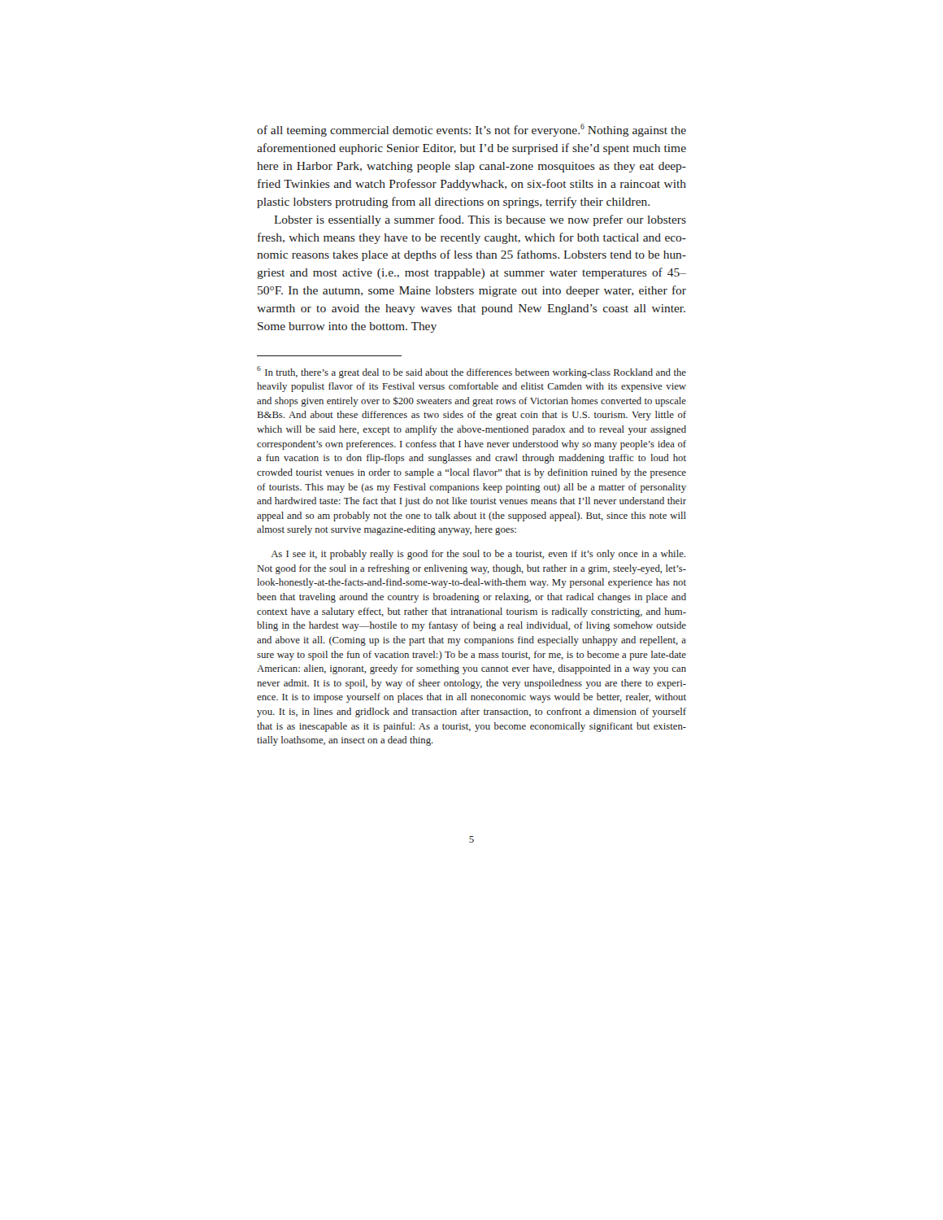of all teeming commercial demotic events: It’s not for everyone.6 Nothing against the aforementioned euphoric Senior Editor, but I’d be surprised if she’d spent much time here in Harbor Park, watching people slap canal-zone mosquitoes as they eat deep-fried Twinkies and watch Professor Paddywhack, on six-foot stilts in a raincoat with plastic lobsters protruding from all directions on springs, terrify their children.
Lobster is essentially a summer food. This is because we now prefer our lobsters fresh, which means they have to be recently caught, which for both tactical and economic reasons takes place at depths of less than 25 fathoms. Lobsters tend to be hungriest and most active (i.e., most trappable) at summer water temperatures of 45–50°F. In the autumn, some Maine lobsters migrate out into deeper water, either for warmth or to avoid the heavy waves that pound New England’s coast all winter. Some burrow into the bottom. They
6 In truth, there’s a great deal to be said about the differences between working-class Rockland and the heavily populist flavor of its Festival versus comfortable and elitist Camden with its expensive view and shops given entirely over to $200 sweaters and great rows of Victorian homes converted to upscale B&Bs. And about these differences as two sides of the great coin that is U.S. tourism. Very little of which will be said here, except to amplify the above-mentioned paradox and to reveal your assigned correspondent’s own preferences. I confess that I have never understood why so many people’s idea of a fun vacation is to don flip-flops and sunglasses and crawl through maddening traffic to loud hot crowded tourist venues in order to sample a “local flavor” that is by definition ruined by the presence of tourists. This may be (as my Festival companions keep pointing out) all be a matter of personality and hardwired taste: The fact that I just do not like tourist venues means that I’ll never understand their appeal and so am probably not the one to talk about it (the supposed appeal). But, since this note will almost surely not survive magazine-editing anyway, here goes:
As I see it, it probably really is good for the soul to be a tourist, even if it’s only once in a while. Not good for the soul in a refreshing or enlivening way, though, but rather in a grim, steely-eyed, let’s-look-honestly-at-the-facts-and-find-some-way-to-deal-with-them way. My personal experience has not been that traveling around the country is broadening or relaxing, or that radical changes in place and context have a salutary effect, but rather that intranational tourism is radically constricting, and humbling in the hardest way—hostile to my fantasy of being a real individual, of living somehow outside and above it all. (Coming up is the part that my companions find especially unhappy and repellent, a sure way to spoil the fun of vacation travel:) To be a mass tourist, for me, is to become a pure late-date American: alien, ignorant, greedy for something you cannot ever have, disappointed in a way you can never admit. It is to spoil, by way of sheer ontology, the very unspoiledness you are there to experience. It is to impose yourself on places that in all noneconomic ways would be better, realer, without you. It is, in lines and gridlock and transaction after transaction, to confront a dimension of yourself that is as inescapable as it is painful: As a tourist, you become economically significant but existentially loathsome, an insect on a dead thing.
5